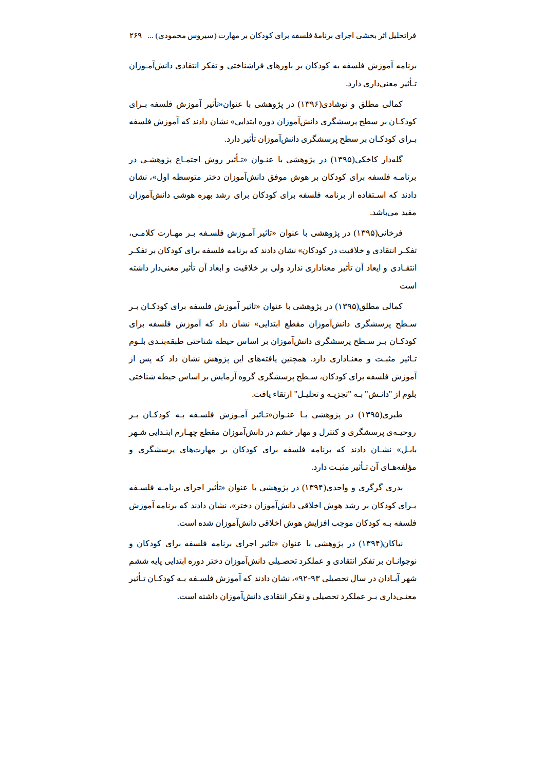فراتحلیل اثر بخشی اجرای برنامهٔ فلسفه برای کودکان بر مهارت (سیروس محمودی) ... ۲۶۹
برنامه آموزش فلسفه به کودکان بر باورهای فراشناختی و تفکر انتقادی دانش‌آمـوزان تـأثیر معنی‌داری دارد.
کمالی مطلق و نوشادی(۱۳۹۶) در پژوهشی با عنوان«تأثیر آموزش فلسفه بـرای کودکـان بر سطح پرسشگری دانش‌آموزان دوره ابتدایی» نشان دادند که آموزش فلسفه بـرای کودکـان بر سطح پرسشگری دانش‌آموزان تأثیر دارد.
گله‌دار کاخکی(۱۳۹۵) در پژوهشی با عنـوان «تـأثیر روش اجتمـاع پژوهشـی در برنامـه فلسفه برای کودکان بر هوش موفق دانش‌آموزان دختر متوسطه اول»، نشان دادند که اسـتفاده از برنامه فلسفه برای کودکان برای رشد بهره هوشی دانش‌آموزان مفید می‌باشد.
فرخانی(۱۳۹۵) در پژوهشی با عنوان «تاثیر آمـوزش فلسـفه بـر مهـارت کلامـی، تفکـر انتقادی و خلاقیت در کودکان» نشان دادند که برنامه فلسفه برای کودکان بر تفکـر انتقـادی و ایعاد آن تأثیر معناداری ندارد ولی بر خلاقیت و ابعاد آن تأثیر معنی‌دار داشته است
کمالی مطلق(۱۳۹۵) در پژوهشی با عنوان «تاثیر آموزش فلسفه برای کودکـان بـر سـطح پرسشگری دانش‌آموزان مقطع ابتدایی» نشان داد که آموزش فلسفه برای کودکـان بـر سـطح پرسشگری دانش‌آموزان بر اساس حیطه شناختی طبقه‌بنـدی بلـوم تـاثیر مثبـت و معنـاداری دارد. همچنین یافته‌های این پژوهش نشان داد که پس از آموزش فلسفه برای کودکان، سـطح پرسشگری گروه آزمایش بر اساس حیطه شناختی بلوم از "دانـش" بـه "تجزیـه و تحلیـل" ارتقاء یافت.
طبری(۱۳۹۵) در پژوهشی بـا عنـوان«تـاثیر آمـوزش فلسـفه بـه کودکـان بـر روحیـه‌ی پرسشگری و کنترل و مهار خشم در دانش‌آموزان مقطع چهـارم ابتـدایی شـهر بابـل» نشـان دادند که برنامه فلسفه برای کودکان بر مهارت‌های پرسشگری و مؤلفه‌هـای آن تـأثیر مثبـت دارد.
بدری گرگری و واحدی(۱۳۹۴) در پژوهشی با عنوان «تأثیر اجرای برنامـه فلسـفه بـرای کودکان بر رشد هوش اخلاقی دانش‌آموزان دختر»، نشان دادند که برنامه آموزش فلسفه بـه کودکان موجب افزایش هوش اخلاقی دانش‌آموزان شده است.
نیاکان(۱۳۹۴) در پژوهشی با عنوان «تاثیر اجرای برنامه فلسفه برای کودکان و نوجوانـان بر تفکر انتقادی و عملکرد تحصـیلی دانش‌آموزان دختر دوره ابتدایی پایه ششم شهر آبـادان در سال تحصیلی ۹۳-۹۲»، نشان دادند که آموزش فلسـفه بـه کودکـان تـأثیر معنـی‌داری بـر عملکرد تحصیلی و تفکر انتقادی دانش‌آموزان داشته است.